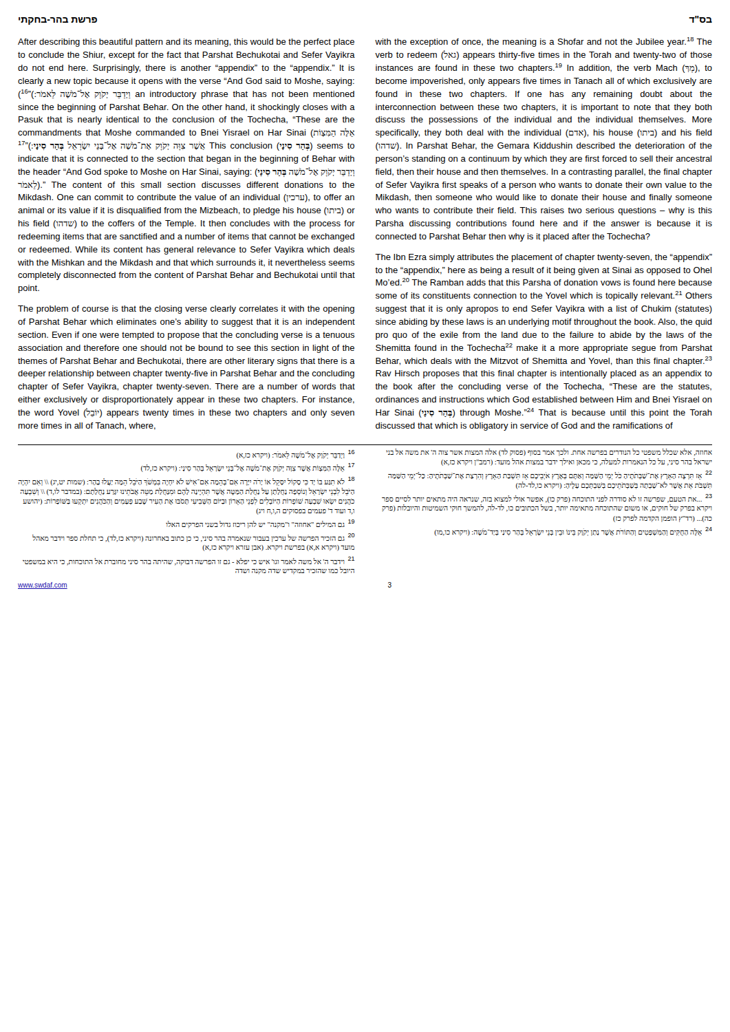פרשת בהר-בחקתי
בס"ד
After describing this beautiful pattern and its meaning, this would be the perfect place to conclude the Shiur, except for the fact that Parshat Bechukotai and Sefer Vayikra do not end here. Surprisingly, there is another “appendix” to the “appendix.” It is clearly a new topic because it opens with the verse “And God said to Moshe, saying: (וַיְדַבֵּר יְקֹוָק אֶל־מֹשֶׁה לֵּאמֹר:)”16 an introductory phrase that has not been mentioned since the beginning of Parshat Behar. On the other hand, it shockingly closes with a Pasuk that is nearly identical to the conclusion of the Tochecha, “These are the commandments that Moshe commanded to Bnei Yisrael on Har Sinai (אֵלֶּה הַמִּצְוֹת אֲשֶׁר צִוָּה יְקֹוָק אֶת־מֹשֶׁה אֶל־בְּנֵי יִשְׂרָאֵל בְּהַר סִינָי:)”17 This conclusion (בְּהַר סִינָי) seems to indicate that it is connected to the section that began in the beginning of Behar with the header “And God spoke to Moshe on Har Sinai, saying: (וַיְדַבֵּר יְקֹוָק אֶל־מֹשֶׁה בְּהַר סִינַי לֵאמֹר).” The content of this small section discusses different donations to the Mikdash. One can commit to contribute the value of an individual (ערכין), to offer an animal or its value if it is disqualified from the Mizbeach, to pledge his house (ביתו) or his field (שדהו) to the coffers of the Temple. It then concludes with the process for redeeming items that are sanctified and a number of items that cannot be exchanged or redeemed. While its content has general relevance to Sefer Vayikra which deals with the Mishkan and the Mikdash and that which surrounds it, it nevertheless seems completely disconnected from the content of Parshat Behar and Bechukotai until that point.
The problem of course is that the closing verse clearly correlates it with the opening of Parshat Behar which eliminates one’s ability to suggest that it is an independent section. Even if one were tempted to propose that the concluding verse is a tenuous association and therefore one should not be bound to see this section in light of the themes of Parshat Behar and Bechukotai, there are other literary signs that there is a deeper relationship between chapter twenty-five in Parshat Behar and the concluding chapter of Sefer Vayikra, chapter twenty-seven. There are a number of words that either exclusively or disproportionately appear in these two chapters. For instance, the word Yovel (יוֹבֵל) appears twenty times in these two chapters and only seven more times in all of Tanach, where,
with the exception of once, the meaning is a Shofar and not the Jubilee year.18 The verb to redeem (גאל) appears thirty-five times in the Torah and twenty-two of those instances are found in these two chapters.19 In addition, the verb Mach (מָךְ), to become impoverished, only appears five times in Tanach all of which exclusively are found in these two chapters. If one has any remaining doubt about the interconnection between these two chapters, it is important to note that they both discuss the possessions of the individual and the individual themselves. More specifically, they both deal with the individual (אדם), his house (ביתו) and his field (שדהו). In Parshat Behar, the Gemara Kiddushin described the deterioration of the person’s standing on a continuum by which they are first forced to sell their ancestral field, then their house and then themselves. In a contrasting parallel, the final chapter of Sefer Vayikra first speaks of a person who wants to donate their own value to the Mikdash, then someone who would like to donate their house and finally someone who wants to contribute their field. This raises two serious questions – why is this Parsha discussing contributions found here and if the answer is because it is connected to Parshat Behar then why is it placed after the Tochecha?
The Ibn Ezra simply attributes the placement of chapter twenty-seven, the “appendix” to the “appendix,” here as being a result of it being given at Sinai as opposed to Ohel Mo’ed.20 The Ramban adds that this Parsha of donation vows is found here because some of its constituents connection to the Yovel which is topically relevant.21 Others suggest that it is only apropos to end Sefer Vayikra with a list of Chukim (statutes) since abiding by these laws is an underlying motif throughout the book. Also, the quid pro quo of the exile from the land due to the failure to abide by the laws of the Shemitta found in the Tochecha22 make it a more appropriate segue from Parshat Behar, which deals with the Mitzvot of Shemitta and Yovel, than this final chapter.23 Rav Hirsch proposes that this final chapter is intentionally placed as an appendix to the book after the concluding verse of the Tochecha, “These are the statutes, ordinances and instructions which God established between Him and Bnei Yisrael on Har Sinai (בְּהַר סִינַי) through Moshe.”24 That is because until this point the Torah discussed that which is obligatory in service of God and the ramifications of
16 וַיְדַבֵּר יְקֹוָק אֶל־מֹשֶׁה לֵּאמֹר: (ויקרא כז,א)
17 אֵלֶּה הַמִּצְוֹת אֲשֶׁר צִוָּה יְקֹוָק אֶת־מֹשֶׁה אֶל־בְּנֵי יִשְׂרָאֵל בְּהַר סִינָי: (ויקרא כז,לד)
18 לֹא תִגַּע בּוֹ יָד כִּי סָקוֹל יִסָּקֵל אוֹ יָרֹה יִיָּרֶה אִם־בְּהֵמָה אִם־אִישׁ לֹא יִחְיֶה בִּמְשֹׁךְ הַיֹּבֵל הֵמָּה יַעֲלוּ בָהָר: (שמות יט,יג) \\ וְאִם יִהְיֶה הַיֹּבֵל לִבְנֵי יִשְׂרָאֵל וְנוֹסְפָה נַחֲלָתָן עַל נַחֲלַת הַמַּטֶּה אֲשֶׁר תִּהְיֶינָה לָהֶם וּמִנַּחֲלַת מַטֵּה אֲבֹתֵינוּ יִגָּרַע נַחֲלָתָם: (במדבר לו,ד) \\ וְשִׁבְעָה כֹהֲנִים יִשְׂאוּ שִׁבְעָה שׁוֹפְרוֹת הַיּוֹבְלִים לִפְנֵי הָאָרוֹן וּבַיּוֹם הַשְּׁבִיעִי תָּסֹבּוּ אֶת הָעִיר שֶׁבַע פְּעָמִים וְהַכֹּהֲנִים יִתְקְעוּ בַּשּׁוֹפָרוֹת: (יהושע ו,ד ועוד ד' פעמים בפסוקים ה,ו,ח ויג)
19 גם המילים "אחוזה" ו"מקנה" יש להן ריכוז גדול בשני הפרקים האלו
20 גם הזכיר הפרשה של ערכין בעבור שנאמרה בהר סיני, כי כן כתוב באחרונה (ויקרא כז,לד), כי תחלת ספר וידבר מאהל מועד (ויקרא א,א) בפרשת ויקרא. (אבן עזרא ויקרא כז,א)
21 וידבר ה' אל משה לאמר וגו' איש כי יפלא - גם זו הפרשה דבוקה, שהיתה בהר סיני מחוברת אל התוכחות, כי היא במשפטי היובל כמו שהזכיר במקדיש שדה מקנה ושדה
אחוזה, אלא שכלל משפטי כל הנודרים בפרשה אחת. ולכך אמר בסוף (פסוק לד) אלה המצות אשר צוה ה' את משה אל בני ישראל בהר סיני, על כל הנאמרות למעלה, כי מכאן ואילך ידבר במצות אהל מועד: (רמב"ן ויקרא כז,א)
22 אָז תִּרְצֶה הָאָרֶץ אֶת־שַׁבְּתֹתֶיהָ כֹּל יְמֵי הָשַּׁמָּה וְאַתֶּם בְּאֶרֶץ אֹיְבֵיכֶם אָז תִּשְׁבַּת הָאָרֶץ וְהִרְצָת אֶת־שַׁבְּתֹתֶיהָ: כָּל־יְמֵי הָשַּׁמָּה תִּשְׁבֹּת אֵת אֲשֶׁר לֹא־שָׁבְתָה בְּשַׁבְּתֹתֵיכֶם בְּשִׁבְתְּכֶם עָלֶיהָ: (ויקרא כו,לד-לה)
23 ...את הטעם, שפרשה זו לא סודרה לפני התוכחה (פרק כו), אפשר אולי למצוא בזה, שנראה היה מתאים יותר לסיים ספר ויקרא בפרק של חוקים, או משום שהתוכחה מתאימה יותר, בשל הכתובים כו, לד-לה, להמשך חוקי השמיטות והיובלות (פרק כה)... (רד"ץ הופמן הקדמה לפרק כז)
24 אֵלֶּה הַחֻקִּים וְהַמִּשְׁפָּטִים וְהַתּוֹרֹת אֲשֶׁר נָתַן יְקֹוָק בֵּינוֹ וּבֵין בְּנֵי יִשְׂרָאֵל בְּהַר סִינַי בְּיַד־מֹשֶׁה: (ויקרא כו,מו)
www.swdaf.com
3